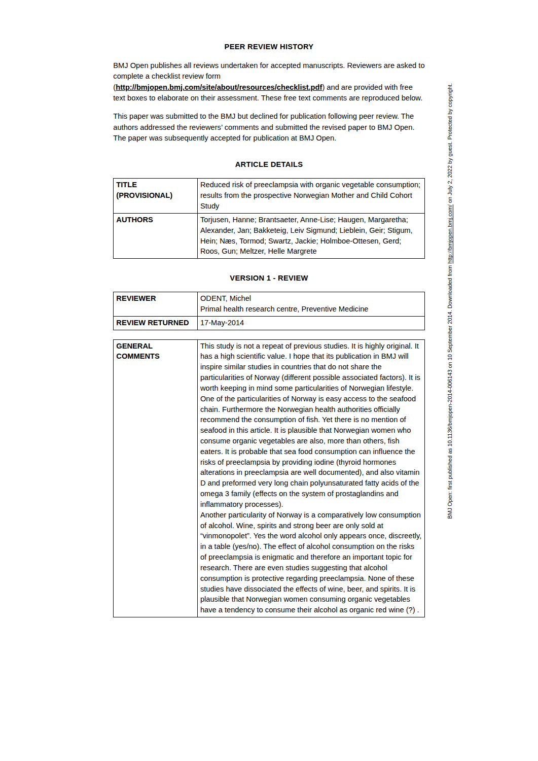BMJ Open: first published as 10.1136/bmjopen-2014-006143 on 10 September 2014. Downloaded from http://bmjopen.bmj.com/ on July 2, 2022 by guest. Protected by copyright.
PEER REVIEW HISTORY
BMJ Open publishes all reviews undertaken for accepted manuscripts. Reviewers are asked to complete a checklist review form (http://bmjopen.bmj.com/site/about/resources/checklist.pdf) and are provided with free text boxes to elaborate on their assessment. These free text comments are reproduced below.
This paper was submitted to the BMJ but declined for publication following peer review. The authors addressed the reviewers’ comments and submitted the revised paper to BMJ Open. The paper was subsequently accepted for publication at BMJ Open.
ARTICLE DETAILS
| TITLE (PROVISIONAL) | Reduced risk of preeclampsia with organic vegetable consumption; results from the prospective Norwegian Mother and Child Cohort Study |
| AUTHORS | Torjusen, Hanne; Brantsaeter, Anne-Lise; Haugen, Margaretha; Alexander, Jan; Bakketeig, Leiv Sigmund; Lieblein, Geir; Stigum, Hein; Næs, Tormod; Swartz, Jackie; Holmboe-Ottesen, Gerd; Roos, Gun; Meltzer, Helle Margrete |
VERSION 1 - REVIEW
| REVIEWER | ODENT, Michel Primal health research centre, Preventive Medicine |
| REVIEW RETURNED | 17-May-2014 |
| GENERAL COMMENTS | This study is not a repeat of previous studies. It is highly original. It has a high scientific value. I hope that its publication in BMJ will inspire similar studies in countries that do not share the particularities of Norway (different possible associated factors). It is worth keeping in mind some particularities of Norwegian lifestyle. One of the particularities of Norway is easy access to the seafood chain. Furthermore the Norwegian health authorities officially recommend the consumption of fish. Yet there is no mention of seafood in this article. It is plausible that Norwegian women who consume organic vegetables are also, more than others, fish eaters. It is probable that sea food consumption can influence the risks of preeclampsia by providing iodine (thyroid hormones alterations in preeclampsia are well documented), and also vitamin D and preformed very long chain polyunsaturated fatty acids of the omega 3 family (effects on the system of prostaglandins and inflammatory processes). Another particularity of Norway is a comparatively low consumption of alcohol. Wine, spirits and strong beer are only sold at “vinmonopolet”. Yes the word alcohol only appears once, discreetly, in a table (yes/no). The effect of alcohol consumption on the risks of preeclampsia is enigmatic and therefore an important topic for research. There are even studies suggesting that alcohol consumption is protective regarding preeclampsia. None of these studies have dissociated the effects of wine, beer, and spirits. It is plausible that Norwegian women consuming organic vegetables have a tendency to consume their alcohol as organic red wine (?) . |